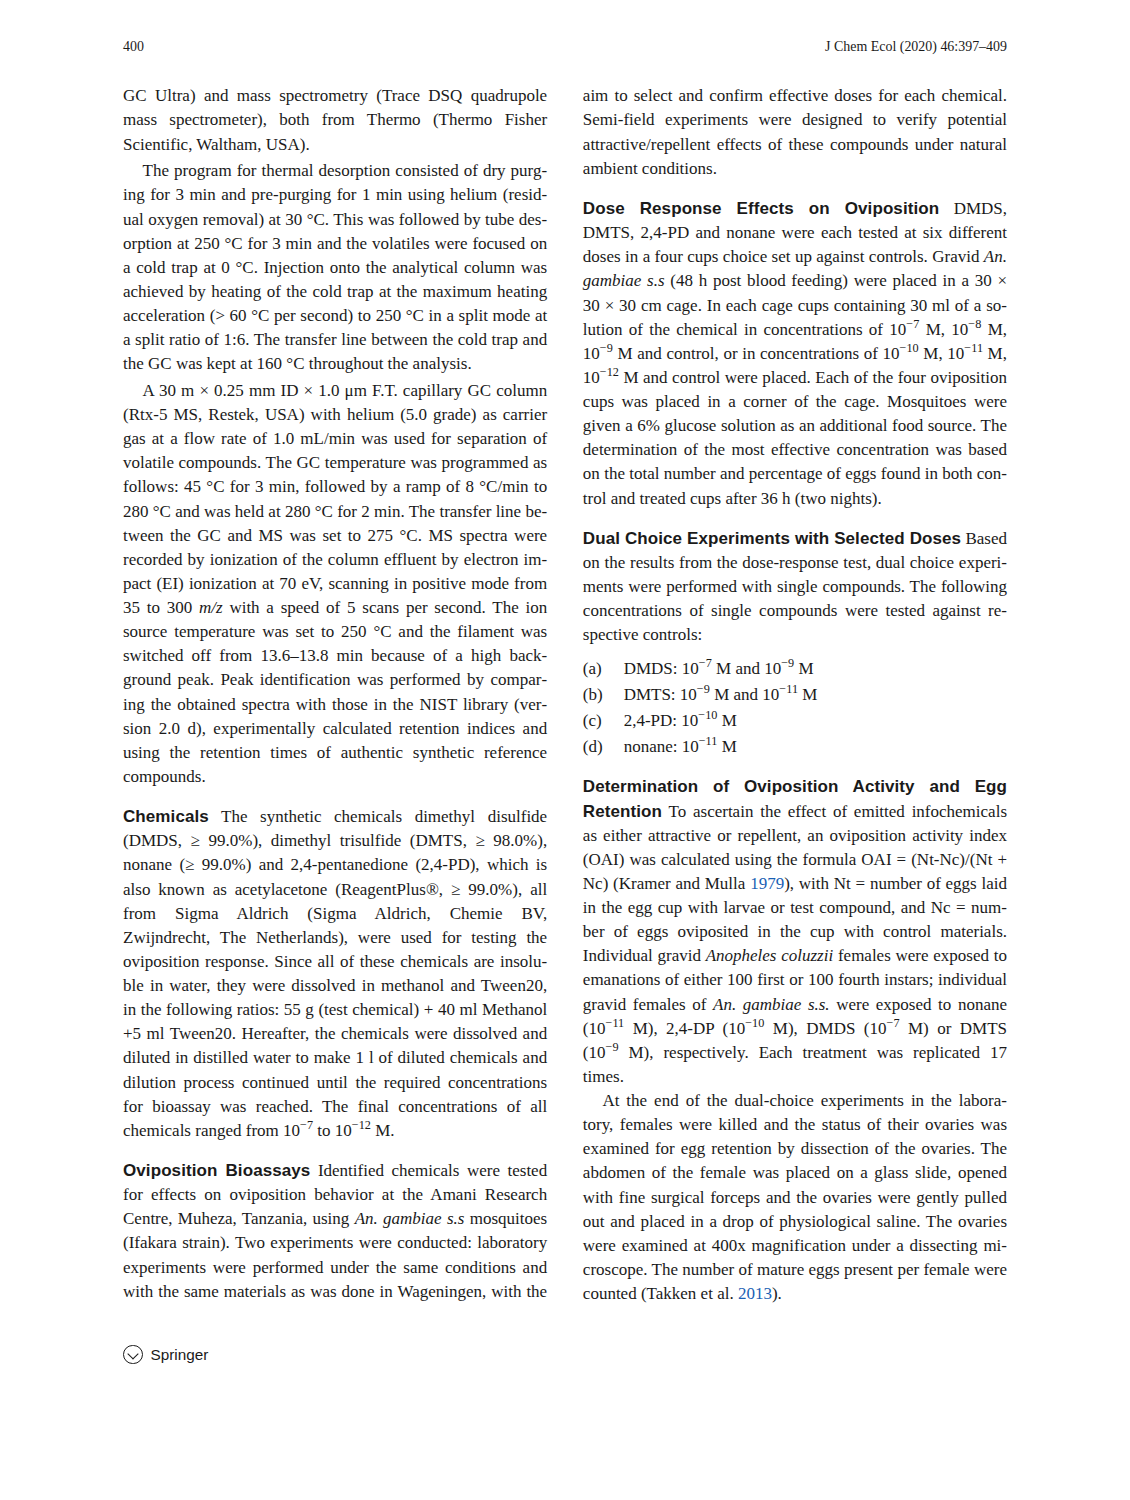400 J Chem Ecol (2020) 46:397–409
GC Ultra) and mass spectrometry (Trace DSQ quadrupole mass spectrometer), both from Thermo (Thermo Fisher Scientific, Waltham, USA).
The program for thermal desorption consisted of dry purging for 3 min and pre-purging for 1 min using helium (residual oxygen removal) at 30 °C. This was followed by tube desorption at 250 °C for 3 min and the volatiles were focused on a cold trap at 0 °C. Injection onto the analytical column was achieved by heating of the cold trap at the maximum heating acceleration (> 60 °C per second) to 250 °C in a split mode at a split ratio of 1:6. The transfer line between the cold trap and the GC was kept at 160 °C throughout the analysis.
A 30 m × 0.25 mm ID × 1.0 μm F.T. capillary GC column (Rtx-5 MS, Restek, USA) with helium (5.0 grade) as carrier gas at a flow rate of 1.0 mL/min was used for separation of volatile compounds. The GC temperature was programmed as follows: 45 °C for 3 min, followed by a ramp of 8 °C/min to 280 °C and was held at 280 °C for 2 min. The transfer line between the GC and MS was set to 275 °C. MS spectra were recorded by ionization of the column effluent by electron impact (EI) ionization at 70 eV, scanning in positive mode from 35 to 300 m/z with a speed of 5 scans per second. The ion source temperature was set to 250 °C and the filament was switched off from 13.6–13.8 min because of a high background peak. Peak identification was performed by comparing the obtained spectra with those in the NIST library (version 2.0 d), experimentally calculated retention indices and using the retention times of authentic synthetic reference compounds.
Chemicals
The synthetic chemicals dimethyl disulfide (DMDS, ≥ 99.0%), dimethyl trisulfide (DMTS, ≥ 98.0%), nonane (≥ 99.0%) and 2,4-pentanedione (2,4-PD), which is also known as acetylacetone (ReagentPlus®, ≥ 99.0%), all from Sigma Aldrich (Sigma Aldrich, Chemie BV, Zwijndrecht, The Netherlands), were used for testing the oviposition response. Since all of these chemicals are insoluble in water, they were dissolved in methanol and Tween20, in the following ratios: 55 g (test chemical) + 40 ml Methanol +5 ml Tween20. Hereafter, the chemicals were dissolved and diluted in distilled water to make 1 l of diluted chemicals and dilution process continued until the required concentrations for bioassay was reached. The final concentrations of all chemicals ranged from 10−7 to 10−12 M.
Oviposition Bioassays
Identified chemicals were tested for effects on oviposition behavior at the Amani Research Centre, Muheza, Tanzania, using An. gambiae s.s mosquitoes (Ifakara strain). Two experiments were conducted: laboratory experiments were performed under the same conditions and with the same materials as was done in Wageningen, with the aim to select and confirm effective doses for each chemical. Semi-field experiments were designed to verify potential attractive/repellent effects of these compounds under natural ambient conditions.
Dose Response Effects on Oviposition
DMDS, DMTS, 2,4-PD and nonane were each tested at six different doses in a four cups choice set up against controls. Gravid An. gambiae s.s (48 h post blood feeding) were placed in a 30 × 30 × 30 cm cage. In each cage cups containing 30 ml of a solution of the chemical in concentrations of 10−7 M, 10−8 M, 10−9 M and control, or in concentrations of 10−10 M, 10−11 M, 10−12 M and control were placed. Each of the four oviposition cups was placed in a corner of the cage. Mosquitoes were given a 6% glucose solution as an additional food source. The determination of the most effective concentration was based on the total number and percentage of eggs found in both control and treated cups after 36 h (two nights).
Dual Choice Experiments with Selected Doses
Based on the results from the dose-response test, dual choice experiments were performed with single compounds. The following concentrations of single compounds were tested against respective controls:
(a) DMDS: 10−7 M and 10−9 M
(b) DMTS: 10−9 M and 10−11 M
(c) 2,4-PD: 10−10 M
(d) nonane: 10−11 M
Determination of Oviposition Activity and Egg Retention
To ascertain the effect of emitted infochemicals as either attractive or repellent, an oviposition activity index (OAI) was calculated using the formula OAI = (Nt-Nc)/(Nt + Nc) (Kramer and Mulla 1979), with Nt = number of eggs laid in the egg cup with larvae or test compound, and Nc = number of eggs oviposited in the cup with control materials. Individual gravid Anopheles coluzzii females were exposed to emanations of either 100 first or 100 fourth instars; individual gravid females of An. gambiae s.s. were exposed to nonane (10−11 M), 2,4-DP (10−10 M), DMDS (10−7 M) or DMTS (10−9 M), respectively. Each treatment was replicated 17 times.
At the end of the dual-choice experiments in the laboratory, females were killed and the status of their ovaries was examined for egg retention by dissection of the ovaries. The abdomen of the female was placed on a glass slide, opened with fine surgical forceps and the ovaries were gently pulled out and placed in a drop of physiological saline. The ovaries were examined at 400x magnification under a dissecting microscope. The number of mature eggs present per female were counted (Takken et al. 2013).
Springer